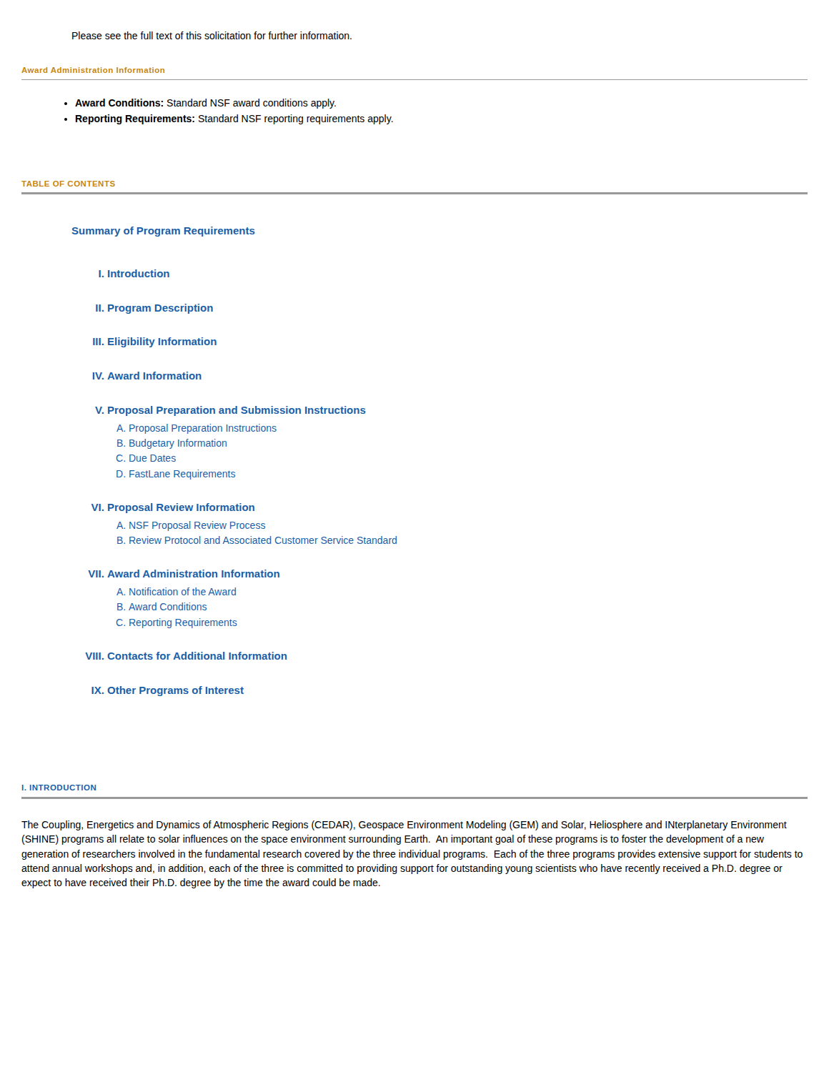Please see the full text of this solicitation for further information.
Award Administration Information
Award Conditions: Standard NSF award conditions apply.
Reporting Requirements: Standard NSF reporting requirements apply.
TABLE OF CONTENTS
Summary of Program Requirements
Introduction
Program Description
Eligibility Information
Award Information
Proposal Preparation and Submission Instructions
Proposal Preparation Instructions
Budgetary Information
Due Dates
FastLane Requirements
Proposal Review Information
NSF Proposal Review Process
Review Protocol and Associated Customer Service Standard
Award Administration Information
Notification of the Award
Award Conditions
Reporting Requirements
Contacts for Additional Information
Other Programs of Interest
I. INTRODUCTION
The Coupling, Energetics and Dynamics of Atmospheric Regions (CEDAR), Geospace Environment Modeling (GEM) and Solar, Heliosphere and INterplanetary Environment (SHINE) programs all relate to solar influences on the space environment surrounding Earth. An important goal of these programs is to foster the development of a new generation of researchers involved in the fundamental research covered by the three individual programs. Each of the three programs provides extensive support for students to attend annual workshops and, in addition, each of the three is committed to providing support for outstanding young scientists who have recently received a Ph.D. degree or expect to have received their Ph.D. degree by the time the award could be made.